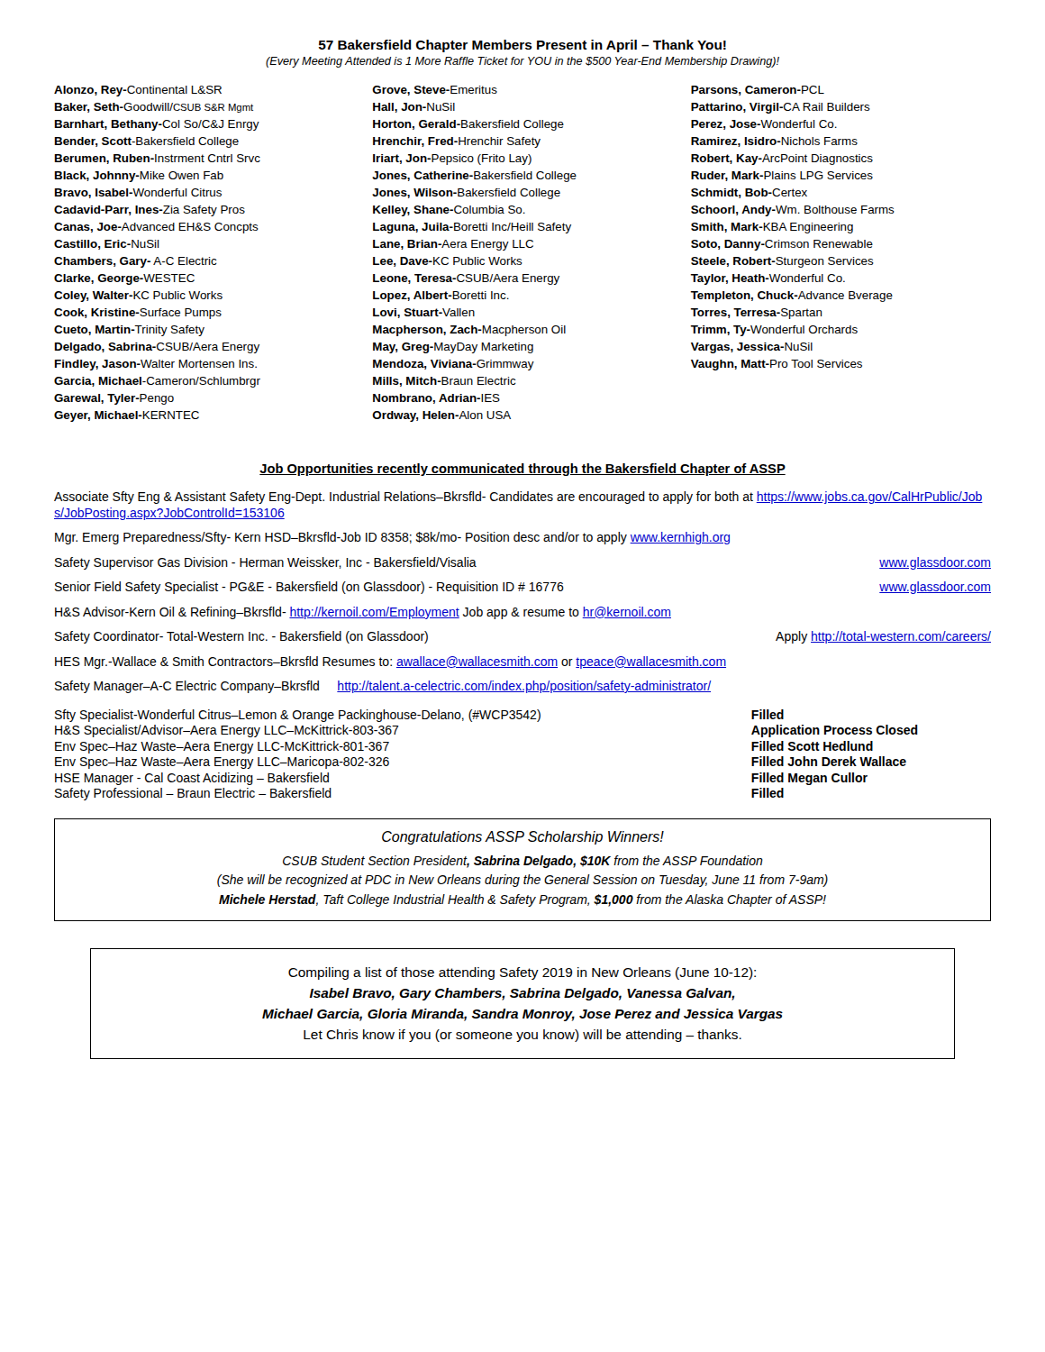57 Bakersfield Chapter Members Present in April – Thank You!
(Every Meeting Attended is 1 More Raffle Ticket for YOU in the $500 Year-End Membership Drawing)!
Alonzo, Rey-Continental L&SR
Baker, Seth-Goodwill/CSUB S&R Mgmt
Barnhart, Bethany-Col So/C&J Enrgy
Bender, Scott-Bakersfield College
Berumen, Ruben-Instrment Cntrl Srvc
Black, Johnny-Mike Owen Fab
Bravo, Isabel-Wonderful Citrus
Cadavid-Parr, Ines-Zia Safety Pros
Canas, Joe-Advanced EH&S Concpts
Castillo, Eric-NuSil
Chambers, Gary- A-C Electric
Clarke, George-WESTEC
Coley, Walter-KC Public Works
Cook, Kristine-Surface Pumps
Cueto, Martin-Trinity Safety
Delgado, Sabrina-CSUB/Aera Energy
Findley, Jason-Walter Mortensen Ins.
Garcia, Michael-Cameron/Schlumbrgr
Garewal, Tyler-Pengo
Geyer, Michael-KERNTEC
Grove, Steve-Emeritus
Hall, Jon-NuSil
Horton, Gerald-Bakersfield College
Hrenchir, Fred-Hrenchir Safety
Iriart, Jon-Pepsico (Frito Lay)
Jones, Catherine-Bakersfield College
Jones, Wilson-Bakersfield College
Kelley, Shane-Columbia So.
Laguna, Juila-Boretti Inc/Heill Safety
Lane, Brian-Aera Energy LLC
Lee, Dave-KC Public Works
Leone, Teresa-CSUB/Aera Energy
Lopez, Albert-Boretti Inc.
Lovi, Stuart-Vallen
Macpherson, Zach-Macpherson Oil
May, Greg-MayDay Marketing
Mendoza, Viviana-Grimmway
Mills, Mitch-Braun Electric
Nombrano, Adrian-IES
Ordway, Helen-Alon USA
Parsons, Cameron-PCL
Pattarino, Virgil-CA Rail Builders
Perez, Jose-Wonderful Co.
Ramirez, Isidro-Nichols Farms
Robert, Kay-ArcPoint Diagnostics
Ruder, Mark-Plains LPG Services
Schmidt, Bob-Certex
Schoorl, Andy-Wm. Bolthouse Farms
Smith, Mark-KBA Engineering
Soto, Danny-Crimson Renewable
Steele, Robert-Sturgeon Services
Taylor, Heath-Wonderful Co.
Templeton, Chuck-Advance Bverage
Torres, Terresa-Spartan
Trimm, Ty-Wonderful Orchards
Vargas, Jessica-NuSil
Vaughn, Matt-Pro Tool Services
Job Opportunities recently communicated through the Bakersfield Chapter of ASSP
Associate Sfty Eng & Assistant Safety Eng-Dept. Industrial Relations–Bkrsfld- Candidates are encouraged to apply for both at https://www.jobs.ca.gov/CalHrPublic/Jobs/JobPosting.aspx?JobControlId=153106
Mgr. Emerg Preparedness/Sfty- Kern HSD–Bkrsfld-Job ID 8358; $8k/mo- Position desc and/or to apply www.kernhigh.org
Safety Supervisor Gas Division - Herman Weissker, Inc - Bakersfield/Visalia www.glassdoor.com
Senior Field Safety Specialist - PG&E - Bakersfield (on Glassdoor) - Requisition ID # 16776 www.glassdoor.com
H&S Advisor-Kern Oil & Refining–Bkrsfld- http://kernoil.com/Employment Job app & resume to hr@kernoil.com
Safety Coordinator- Total-Western Inc. - Bakersfield (on Glassdoor) Apply http://total-western.com/careers/
HES Mgr.-Wallace & Smith Contractors–Bkrsfld Resumes to: awallace@wallacesmith.com or tpeace@wallacesmith.com
Safety Manager–A-C Electric Company–Bkrsfld http://talent.a-celectric.com/index.php/position/safety-administrator/
| Sfty Specialist-Wonderful Citrus–Lemon & Orange Packinghouse-Delano, (#WCP3542) | Filled |
| H&S Specialist/Advisor–Aera Energy LLC–McKittrick-803-367 | Application Process Closed |
| Env Spec–Haz Waste–Aera Energy LLC-McKittrick-801-367 | Filled Scott Hedlund |
| Env Spec–Haz Waste–Aera Energy LLC–Maricopa-802-326 | Filled John Derek Wallace |
| HSE Manager - Cal Coast Acidizing – Bakersfield | Filled Megan Cullor |
| Safety Professional – Braun Electric – Bakersfield | Filled |
Congratulations ASSP Scholarship Winners!
CSUB Student Section President, Sabrina Delgado, $10K from the ASSP Foundation
(She will be recognized at PDC in New Orleans during the General Session on Tuesday, June 11 from 7-9am)
Michele Herstad, Taft College Industrial Health & Safety Program, $1,000 from the Alaska Chapter of ASSP!
Compiling a list of those attending Safety 2019 in New Orleans (June 10-12):
Isabel Bravo, Gary Chambers, Sabrina Delgado, Vanessa Galvan,
Michael Garcia, Gloria Miranda, Sandra Monroy, Jose Perez and Jessica Vargas
Let Chris know if you (or someone you know) will be attending – thanks.